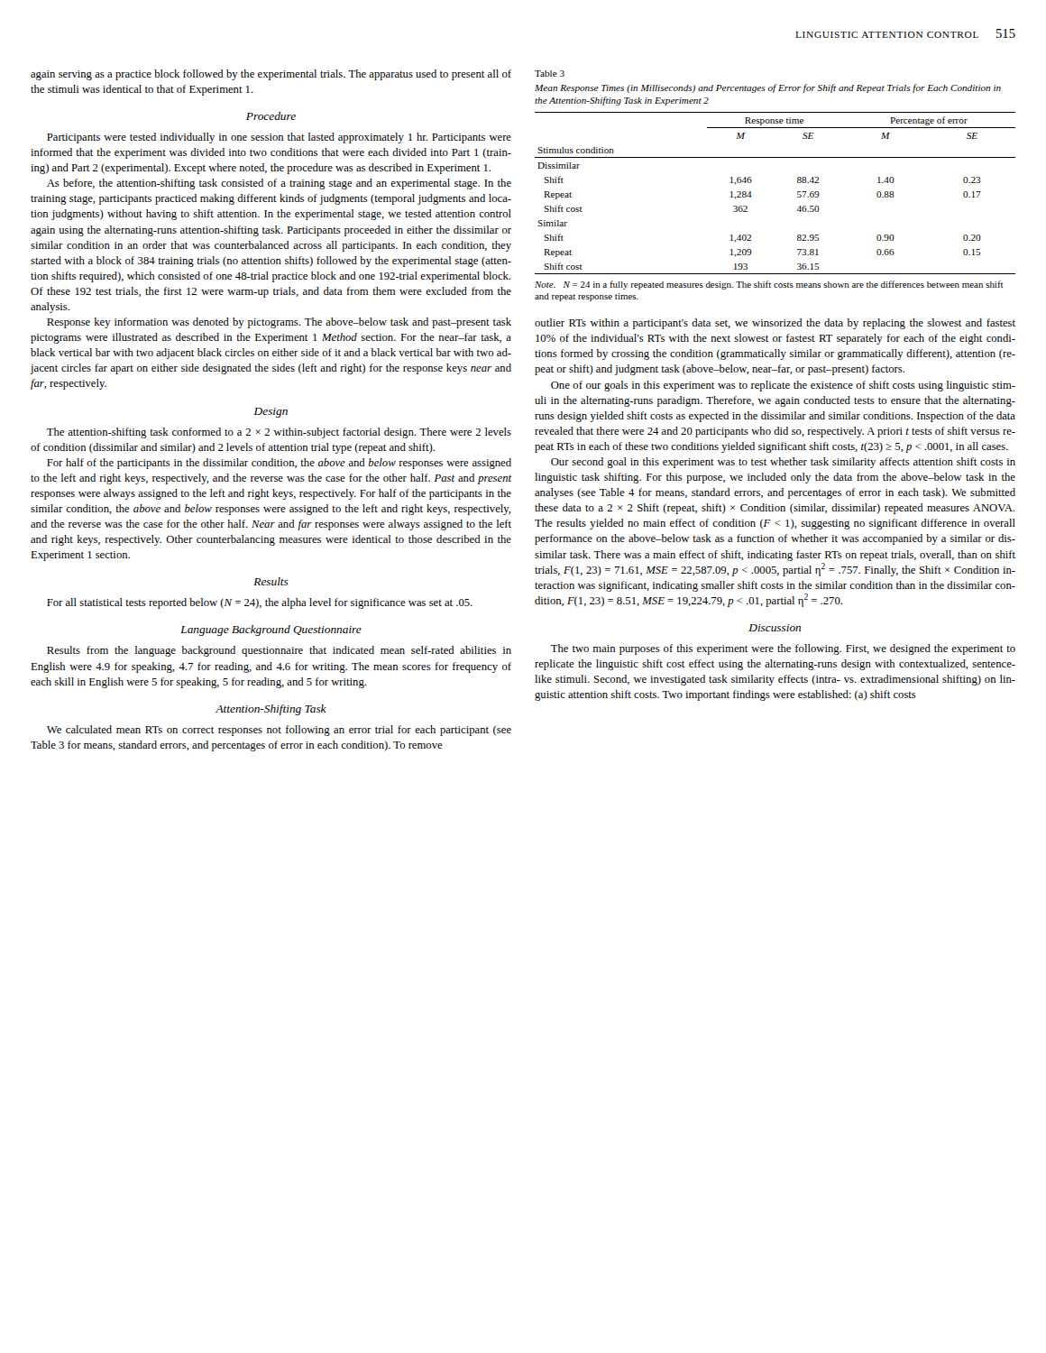LINGUISTIC ATTENTION CONTROL 515
again serving as a practice block followed by the experimental trials. The apparatus used to present all of the stimuli was identical to that of Experiment 1.
Procedure
Participants were tested individually in one session that lasted approximately 1 hr. Participants were informed that the experiment was divided into two conditions that were each divided into Part 1 (training) and Part 2 (experimental). Except where noted, the procedure was as described in Experiment 1.
As before, the attention-shifting task consisted of a training stage and an experimental stage. In the training stage, participants practiced making different kinds of judgments (temporal judgments and location judgments) without having to shift attention. In the experimental stage, we tested attention control again using the alternating-runs attention-shifting task. Participants proceeded in either the dissimilar or similar condition in an order that was counterbalanced across all participants. In each condition, they started with a block of 384 training trials (no attention shifts) followed by the experimental stage (attention shifts required), which consisted of one 48-trial practice block and one 192-trial experimental block. Of these 192 test trials, the first 12 were warm-up trials, and data from them were excluded from the analysis.
Response key information was denoted by pictograms. The above–below task and past–present task pictograms were illustrated as described in the Experiment 1 Method section. For the near–far task, a black vertical bar with two adjacent black circles on either side of it and a black vertical bar with two adjacent circles far apart on either side designated the sides (left and right) for the response keys near and far, respectively.
Design
The attention-shifting task conformed to a 2 × 2 within-subject factorial design. There were 2 levels of condition (dissimilar and similar) and 2 levels of attention trial type (repeat and shift).
For half of the participants in the dissimilar condition, the above and below responses were assigned to the left and right keys, respectively, and the reverse was the case for the other half. Past and present responses were always assigned to the left and right keys, respectively. For half of the participants in the similar condition, the above and below responses were assigned to the left and right keys, respectively, and the reverse was the case for the other half. Near and far responses were always assigned to the left and right keys, respectively. Other counterbalancing measures were identical to those described in the Experiment 1 section.
Results
For all statistical tests reported below (N = 24), the alpha level for significance was set at .05.
Language Background Questionnaire
Results from the language background questionnaire that indicated mean self-rated abilities in English were 4.9 for speaking, 4.7 for reading, and 4.6 for writing. The mean scores for frequency of each skill in English were 5 for speaking, 5 for reading, and 5 for writing.
Attention-Shifting Task
We calculated mean RTs on correct responses not following an error trial for each participant (see Table 3 for means, standard errors, and percentages of error in each condition). To remove
Table 3
Mean Response Times (in Milliseconds) and Percentages of Error for Shift and Repeat Trials for Each Condition in the Attention-Shifting Task in Experiment 2
| | Response time | Percentage of error |
| --- | --- | --- |
| M | SE | M | SE |
| Stimulus condition | | | | |
| Dissimilar | | | | |
| Shift | 1,646 | 88.42 | 1.40 | 0.23 |
| Repeat | 1,284 | 57.69 | 0.88 | 0.17 |
| Shift cost | 362 | 46.50 | | |
| Similar | | | | |
| Shift | 1,402 | 82.95 | 0.90 | 0.20 |
| Repeat | 1,209 | 73.81 | 0.66 | 0.15 |
| Shift cost | 193 | 36.15 | | |
Note. N = 24 in a fully repeated measures design. The shift costs means shown are the differences between mean shift and repeat response times.
outlier RTs within a participant's data set, we winsorized the data by replacing the slowest and fastest 10% of the individual's RTs with the next slowest or fastest RT separately for each of the eight conditions formed by crossing the condition (grammatically similar or grammatically different), attention (repeat or shift) and judgment task (above–below, near–far, or past–present) factors.
One of our goals in this experiment was to replicate the existence of shift costs using linguistic stimuli in the alternating-runs paradigm. Therefore, we again conducted tests to ensure that the alternating-runs design yielded shift costs as expected in the dissimilar and similar conditions. Inspection of the data revealed that there were 24 and 20 participants who did so, respectively. A priori t tests of shift versus repeat RTs in each of these two conditions yielded significant shift costs, t(23) ≥ 5, p < .0001, in all cases.
Our second goal in this experiment was to test whether task similarity affects attention shift costs in linguistic task shifting. For this purpose, we included only the data from the above–below task in the analyses (see Table 4 for means, standard errors, and percentages of error in each task). We submitted these data to a 2 × 2 Shift (repeat, shift) × Condition (similar, dissimilar) repeated measures ANOVA. The results yielded no main effect of condition (F < 1), suggesting no significant difference in overall performance on the above–below task as a function of whether it was accompanied by a similar or dissimilar task. There was a main effect of shift, indicating faster RTs on repeat trials, overall, than on shift trials, F(1, 23) = 71.61, MSE = 22,587.09, p < .0005, partial η2 = .757. Finally, the Shift × Condition interaction was significant, indicating smaller shift costs in the similar condition than in the dissimilar condition, F(1, 23) = 8.51, MSE = 19,224.79, p < .01, partial η2 = .270.
Discussion
The two main purposes of this experiment were the following. First, we designed the experiment to replicate the linguistic shift cost effect using the alternating-runs design with contextualized, sentence-like stimuli. Second, we investigated task similarity effects (intra- vs. extradimensional shifting) on linguistic attention shift costs. Two important findings were established: (a) shift costs